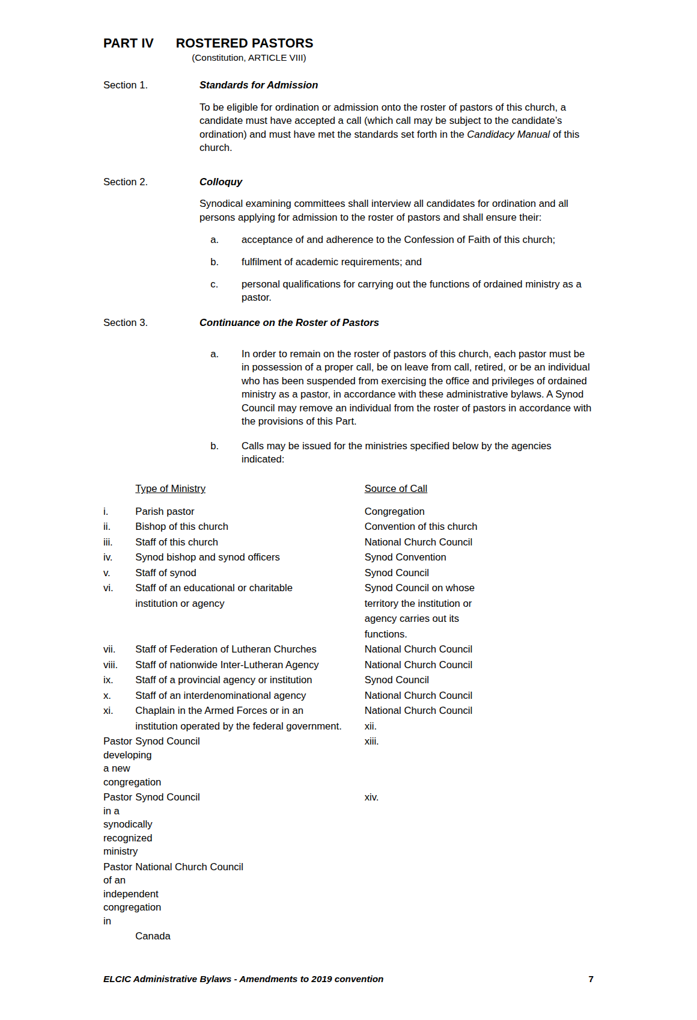PART IV
ROSTERED PASTORS
(Constitution, ARTICLE VIII)
Section 1.
Standards for Admission
To be eligible for ordination or admission onto the roster of pastors of this church, a candidate must have accepted a call (which call may be subject to the candidate’s ordination) and must have met the standards set forth in the Candidacy Manual of this church.
Section 2.
Colloquy
Synodical examining committees shall interview all candidates for ordination and all persons applying for admission to the roster of pastors and shall ensure their:
a.
acceptance of and adherence to the Confession of Faith of this church;
b.
fulfilment of academic requirements; and
c.
personal qualifications for carrying out the functions of ordained ministry as a pastor.
Section 3.
Continuance on the Roster of Pastors
a.
In order to remain on the roster of pastors of this church, each pastor must be in possession of a proper call, be on leave from call, retired, or be an individual who has been suspended from exercising the office and privileges of ordained ministry as a pastor, in accordance with these administrative bylaws. A Synod Council may remove an individual from the roster of pastors in accordance with the provisions of this Part.
b.
Calls may be issued for the ministries specified below by the agencies indicated:
Type of Ministry
Source of Call
i.
Parish pastor
Congregation
ii.
Bishop of this church
Convention of this church
iii.
Staff of this church
National Church Council
iv.
Synod bishop and synod officers
Synod Convention
v.
Staff of synod
Synod Council
vi.
Staff of an educational or charitable
Synod Council on whose
institution or agency
territory the institution or
agency carries out its
functions.
vii.
Staff of Federation of Lutheran Churches
National Church Council
viii.
Staff of nationwide Inter-Lutheran Agency
National Church Council
ix.
Staff of a provincial agency or institution
Synod Council
x.
Staff of an interdenominational agency
National Church Council
xi.
Chaplain in the Armed Forces or in an
National Church Council
institution operated by the federal government.
xii.
Pastor developing a new congregation
Synod Council
xiii.
Pastor in a synodically recognized ministry
Synod Council
xiv.
Pastor of an independent congregation in
National Church Council
Canada
ELCIC Administrative Bylaws - Amendments to 2019 convention
7